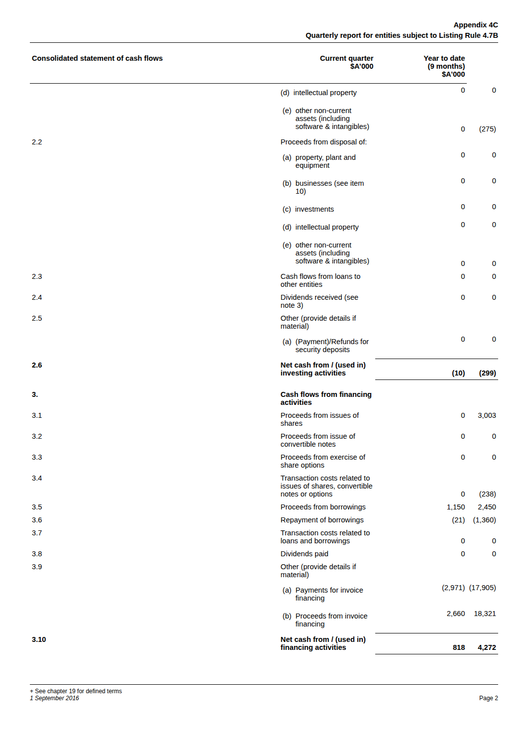Appendix 4C
Quarterly report for entities subject to Listing Rule 4.7B
| Consolidated statement of cash flows | Current quarter $A’000 | Year to date (9 months) $A’000 |
| --- | --- | --- |
| | / (d) / intellectual property / | 0 | 0 |
| | / (e) / other non-current assets (including software & intangibles) / | 0 | (275) |
| 2.2 | Proceeds from disposal of: | | |
| | / (a) / property, plant and equipment / | 0 | 0 |
| | / (b) / businesses (see item 10) / | 0 | 0 |
| | / (c) / investments / | 0 | 0 |
| | / (d) / intellectual property / | 0 | 0 |
| | / (e) / other non-current assets (including software & intangibles) / | 0 | 0 |
| 2.3 | Cash flows from loans to other entities | 0 | 0 |
| 2.4 | Dividends received (see note 3) | 0 | 0 |
| 2.5 | Other (provide details if material) | | |
| | / (a) / (Payment)/Refunds for security deposits / | 0 | 0 |
| 2.6 | Net cash from / (used in) investing activities | (10) | (299) |
| 3. | Cash flows from financing activities | | |
| 3.1 | Proceeds from issues of shares | 0 | 3,003 |
| 3.2 | Proceeds from issue of convertible notes | 0 | 0 |
| 3.3 | Proceeds from exercise of share options | 0 | 0 |
| 3.4 | Transaction costs related to issues of shares, convertible notes or options | 0 | (238) |
| 3.5 | Proceeds from borrowings | 1,150 | 2,450 |
| 3.6 | Repayment of borrowings | (21) | (1,360) |
| 3.7 | Transaction costs related to loans and borrowings | 0 | 0 |
| 3.8 | Dividends paid | 0 | 0 |
| 3.9 | Other (provide details if material) | | |
| | / (a) / Payments for invoice financing / | (2,971) | (17,905) |
| | / (b) / Proceeds from invoice financing / | 2,660 | 18,321 |
| 3.10 | Net cash from / (used in) financing activities | 818 | 4,272 |
+ See chapter 19 for defined terms
1 September 2016 Page 2